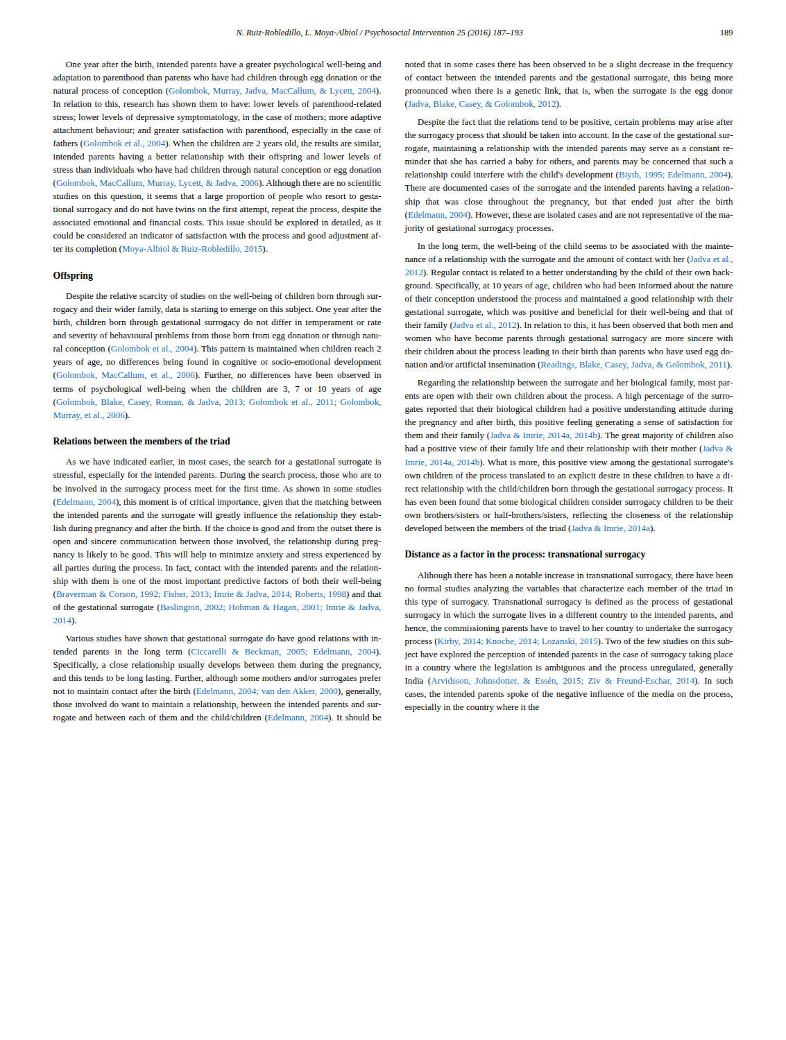N. Ruiz-Robledillo, L. Moya-Albiol / Psychosocial Intervention 25 (2016) 187–193 189
One year after the birth, intended parents have a greater psychological well-being and adaptation to parenthood than parents who have had children through egg donation or the natural process of conception (Golombok, Murray, Jadva, MacCallum, & Lycett, 2004). In relation to this, research has shown them to have: lower levels of parenthood-related stress; lower levels of depressive symptomatology, in the case of mothers; more adaptive attachment behaviour; and greater satisfaction with parenthood, especially in the case of fathers (Golombok et al., 2004). When the children are 2 years old, the results are similar, intended parents having a better relationship with their offspring and lower levels of stress than individuals who have had children through natural conception or egg donation (Golombok, MacCallum, Murray, Lycett, & Jadva, 2006). Although there are no scientific studies on this question, it seems that a large proportion of people who resort to gestational surrogacy and do not have twins on the first attempt, repeat the process, despite the associated emotional and financial costs. This issue should be explored in detailed, as it could be considered an indicator of satisfaction with the process and good adjustment after its completion (Moya-Albiol & Ruiz-Robledillo, 2015).
Offspring
Despite the relative scarcity of studies on the well-being of children born through surrogacy and their wider family, data is starting to emerge on this subject. One year after the birth, children born through gestational surrogacy do not differ in temperament or rate and severity of behavioural problems from those born from egg donation or through natural conception (Golombok et al., 2004). This pattern is maintained when children reach 2 years of age, no differences being found in cognitive or socio-emotional development (Golombok, MacCallum, et al., 2006). Further, no differences have been observed in terms of psychological well-being when the children are 3, 7 or 10 years of age (Golombok, Blake, Casey, Roman, & Jadva, 2013; Golombok et al., 2011; Golombok, Murray, et al., 2006).
Relations between the members of the triad
As we have indicated earlier, in most cases, the search for a gestational surrogate is stressful, especially for the intended parents. During the search process, those who are to be involved in the surrogacy process meet for the first time. As shown in some studies (Edelmann, 2004), this moment is of critical importance, given that the matching between the intended parents and the surrogate will greatly influence the relationship they establish during pregnancy and after the birth. If the choice is good and from the outset there is open and sincere communication between those involved, the relationship during pregnancy is likely to be good. This will help to minimize anxiety and stress experienced by all parties during the process. In fact, contact with the intended parents and the relationship with them is one of the most important predictive factors of both their well-being (Braverman & Corson, 1992; Fisher, 2013; Imrie & Jadva, 2014; Roberts, 1998) and that of the gestational surrogate (Baslington, 2002; Hohman & Hagan, 2001; Imrie & Jadva, 2014).
Various studies have shown that gestational surrogate do have good relations with intended parents in the long term (Ciccarelli & Beckman, 2005; Edelmann, 2004). Specifically, a close relationship usually develops between them during the pregnancy, and this tends to be long lasting. Further, although some mothers and/or surrogates prefer not to maintain contact after the birth (Edelmann, 2004; van den Akker, 2000), generally, those involved do want to maintain a relationship, between the intended parents and surrogate and between each of them and the child/children (Edelmann, 2004). It should be noted that in some cases there has been observed to be a slight decrease in the frequency of contact between the intended parents and the gestational surrogate, this being more pronounced when there is a genetic link, that is, when the surrogate is the egg donor (Jadva, Blake, Casey, & Golombok, 2012).
Despite the fact that the relations tend to be positive, certain problems may arise after the surrogacy process that should be taken into account. In the case of the gestational surrogate, maintaining a relationship with the intended parents may serve as a constant reminder that she has carried a baby for others, and parents may be concerned that such a relationship could interfere with the child's development (Biyth, 1995; Edelmann, 2004). There are documented cases of the surrogate and the intended parents having a relationship that was close throughout the pregnancy, but that ended just after the birth (Edelmann, 2004). However, these are isolated cases and are not representative of the majority of gestational surrogacy processes.
In the long term, the well-being of the child seems to be associated with the maintenance of a relationship with the surrogate and the amount of contact with her (Jadva et al., 2012). Regular contact is related to a better understanding by the child of their own background. Specifically, at 10 years of age, children who had been informed about the nature of their conception understood the process and maintained a good relationship with their gestational surrogate, which was positive and beneficial for their well-being and that of their family (Jadva et al., 2012). In relation to this, it has been observed that both men and women who have become parents through gestational surrogacy are more sincere with their children about the process leading to their birth than parents who have used egg donation and/or artificial insemination (Readings, Blake, Casey, Jadva, & Golombok, 2011).
Regarding the relationship between the surrogate and her biological family, most parents are open with their own children about the process. A high percentage of the surrogates reported that their biological children had a positive understanding attitude during the pregnancy and after birth, this positive feeling generating a sense of satisfaction for them and their family (Jadva & Imrie, 2014a, 2014b). The great majority of children also had a positive view of their family life and their relationship with their mother (Jadva & Imrie, 2014a, 2014b). What is more, this positive view among the gestational surrogate's own children of the process translated to an explicit desire in these children to have a direct relationship with the child/children born through the gestational surrogacy process. It has even been found that some biological children consider surrogacy children to be their own brothers/sisters or half-brothers/sisters, reflecting the closeness of the relationship developed between the members of the triad (Jadva & Imrie, 2014a).
Distance as a factor in the process: transnational surrogacy
Although there has been a notable increase in transnational surrogacy, there have been no formal studies analyzing the variables that characterize each member of the triad in this type of surrogacy. Transnational surrogacy is defined as the process of gestational surrogacy in which the surrogate lives in a different country to the intended parents, and hence, the commissioning parents have to travel to her country to undertake the surrogacy process (Kirby, 2014; Knoche, 2014; Lozanski, 2015). Two of the few studies on this subject have explored the perception of intended parents in the case of surrogacy taking place in a country where the legislation is ambiguous and the process unregulated, generally India (Arvidsson, Johnsdotter, & Essén, 2015; Ziv & Freund-Eschar, 2014). In such cases, the intended parents spoke of the negative influence of the media on the process, especially in the country where it the